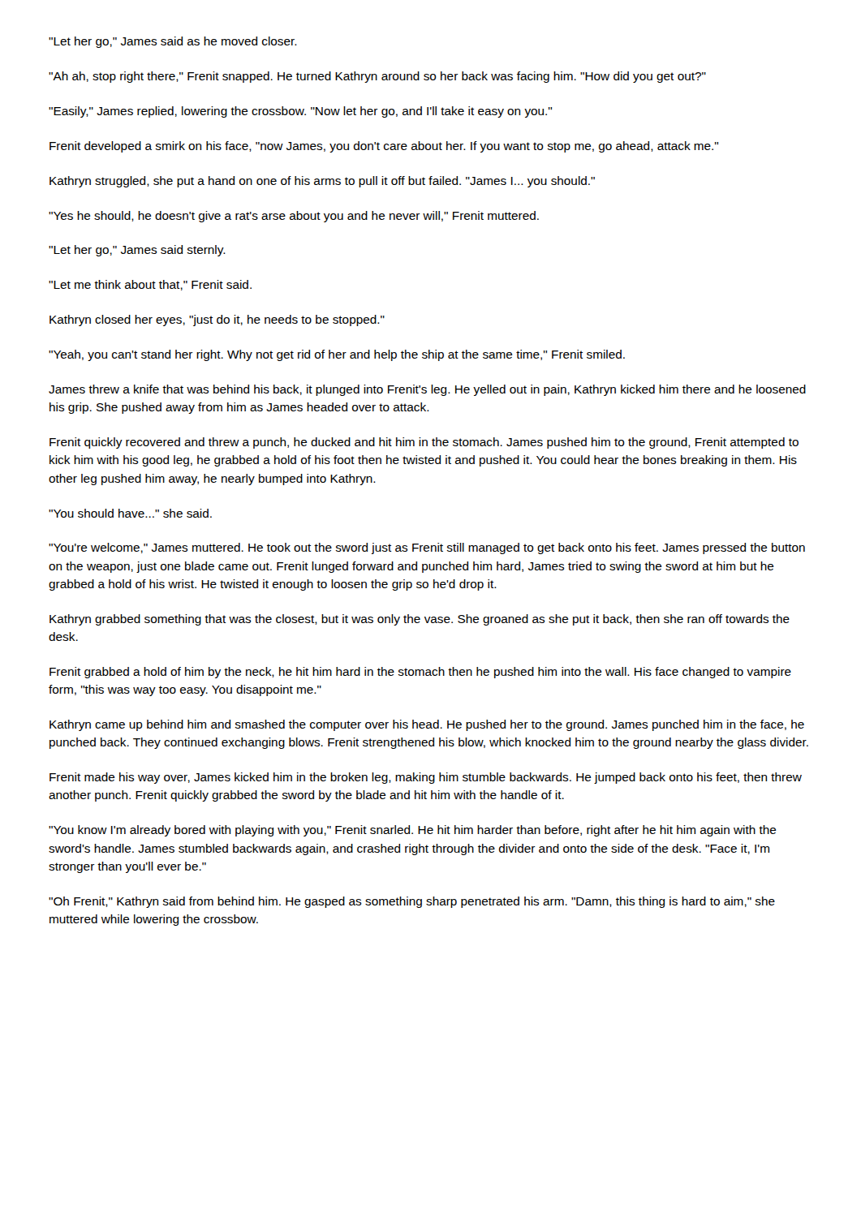"Let her go," James said as he moved closer.
"Ah ah, stop right there," Frenit snapped. He turned Kathryn around so her back was facing him. "How did you get out?"
"Easily," James replied, lowering the crossbow. "Now let her go, and I'll take it easy on you."
Frenit developed a smirk on his face, "now James, you don't care about her. If you want to stop me, go ahead, attack me."
Kathryn struggled, she put a hand on one of his arms to pull it off but failed. "James I... you should."
"Yes he should, he doesn't give a rat's arse about you and he never will," Frenit muttered.
"Let her go," James said sternly.
"Let me think about that," Frenit said.
Kathryn closed her eyes, "just do it, he needs to be stopped."
"Yeah, you can't stand her right. Why not get rid of her and help the ship at the same time," Frenit smiled.
James threw a knife that was behind his back, it plunged into Frenit's leg. He yelled out in pain, Kathryn kicked him there and he loosened his grip. She pushed away from him as James headed over to attack.
Frenit quickly recovered and threw a punch, he ducked and hit him in the stomach. James pushed him to the ground, Frenit attempted to kick him with his good leg, he grabbed a hold of his foot then he twisted it and pushed it. You could hear the bones breaking in them. His other leg pushed him away, he nearly bumped into Kathryn.
"You should have..." she said.
"You're welcome," James muttered. He took out the sword just as Frenit still managed to get back onto his feet. James pressed the button on the weapon, just one blade came out. Frenit lunged forward and punched him hard, James tried to swing the sword at him but he grabbed a hold of his wrist. He twisted it enough to loosen the grip so he'd drop it.
Kathryn grabbed something that was the closest, but it was only the vase. She groaned as she put it back, then she ran off towards the desk.
Frenit grabbed a hold of him by the neck, he hit him hard in the stomach then he pushed him into the wall. His face changed to vampire form, "this was way too easy. You disappoint me."
Kathryn came up behind him and smashed the computer over his head. He pushed her to the ground. James punched him in the face, he punched back. They continued exchanging blows. Frenit strengthened his blow, which knocked him to the ground nearby the glass divider.
Frenit made his way over, James kicked him in the broken leg, making him stumble backwards. He jumped back onto his feet, then threw another punch. Frenit quickly grabbed the sword by the blade and hit him with the handle of it.
"You know I'm already bored with playing with you," Frenit snarled. He hit him harder than before, right after he hit him again with the sword's handle. James stumbled backwards again, and crashed right through the divider and onto the side of the desk. "Face it, I'm stronger than you'll ever be."
"Oh Frenit," Kathryn said from behind him. He gasped as something sharp penetrated his arm. "Damn, this thing is hard to aim," she muttered while lowering the crossbow.